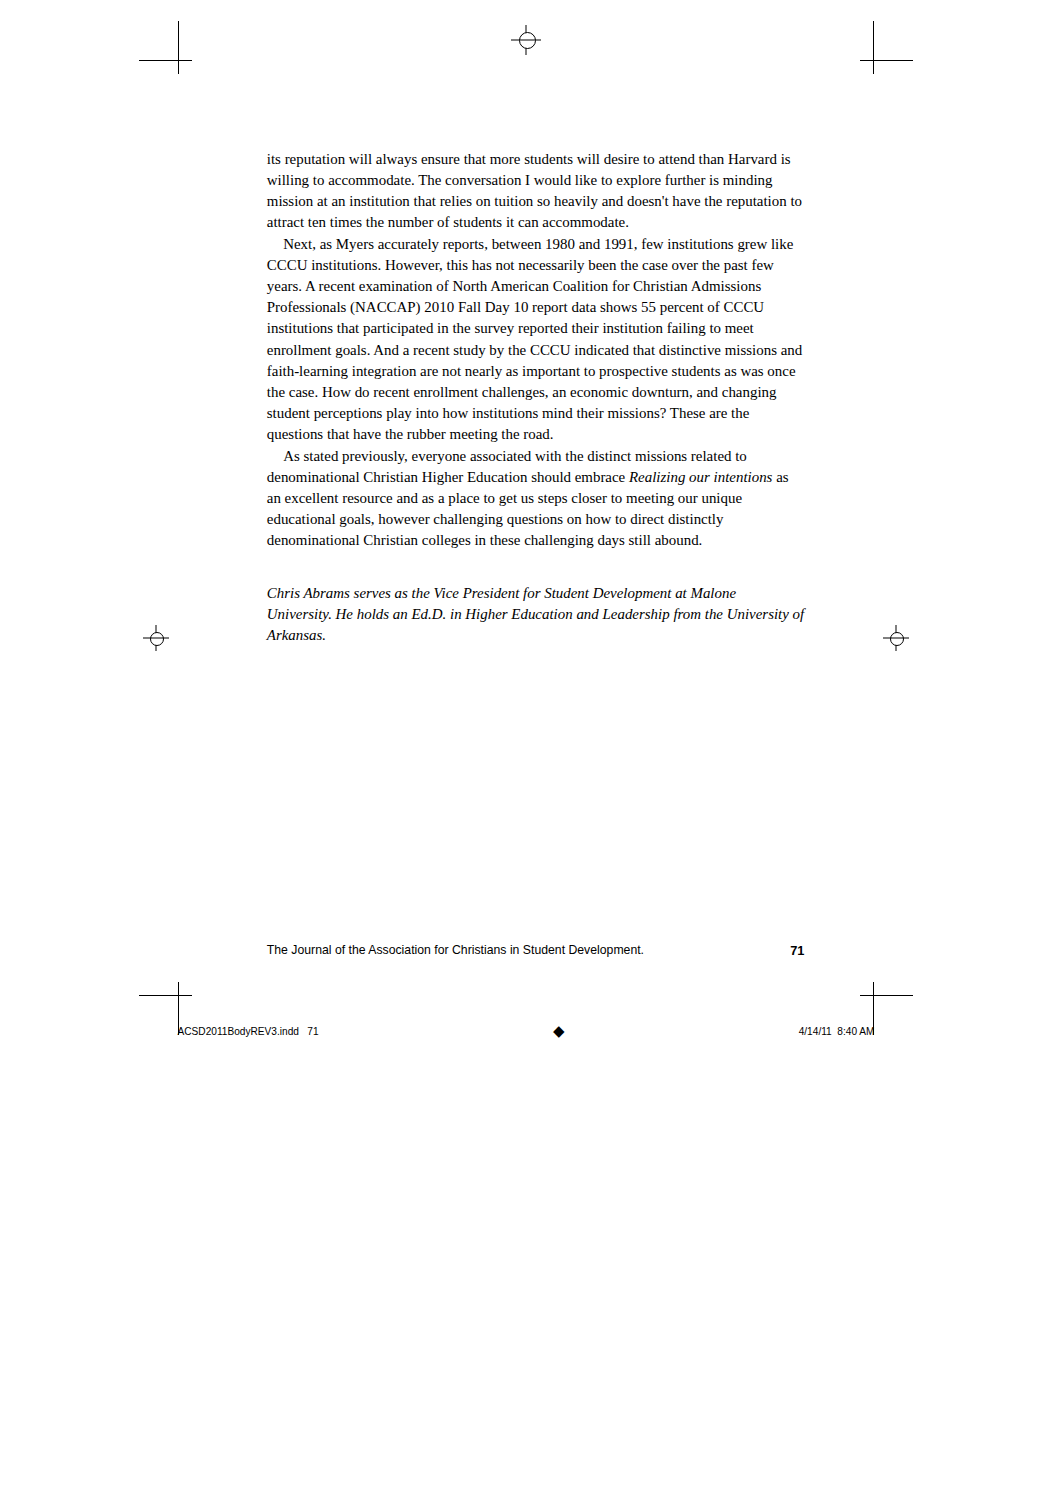its reputation will always ensure that more students will desire to attend than Harvard is willing to accommodate. The conversation I would like to explore further is minding mission at an institution that relies on tuition so heavily and doesn't have the reputation to attract ten times the number of students it can accommodate.
Next, as Myers accurately reports, between 1980 and 1991, few institutions grew like CCCU institutions. However, this has not necessarily been the case over the past few years. A recent examination of North American Coalition for Christian Admissions Professionals (NACCAP) 2010 Fall Day 10 report data shows 55 percent of CCCU institutions that participated in the survey reported their institution failing to meet enrollment goals. And a recent study by the CCCU indicated that distinctive missions and faith-learning integration are not nearly as important to prospective students as was once the case. How do recent enrollment challenges, an economic downturn, and changing student perceptions play into how institutions mind their missions? These are the questions that have the rubber meeting the road.
As stated previously, everyone associated with the distinct missions related to denominational Christian Higher Education should embrace Realizing our intentions as an excellent resource and as a place to get us steps closer to meeting our unique educational goals, however challenging questions on how to direct distinctly denominational Christian colleges in these challenging days still abound.
Chris Abrams serves as the Vice President for Student Development at Malone University. He holds an Ed.D. in Higher Education and Leadership from the University of Arkansas.
71 The Journal of the Association for Christians in Student Development.
ACSD2011BodyREV3.indd 71 ◆ 4/14/11 8:40 AM